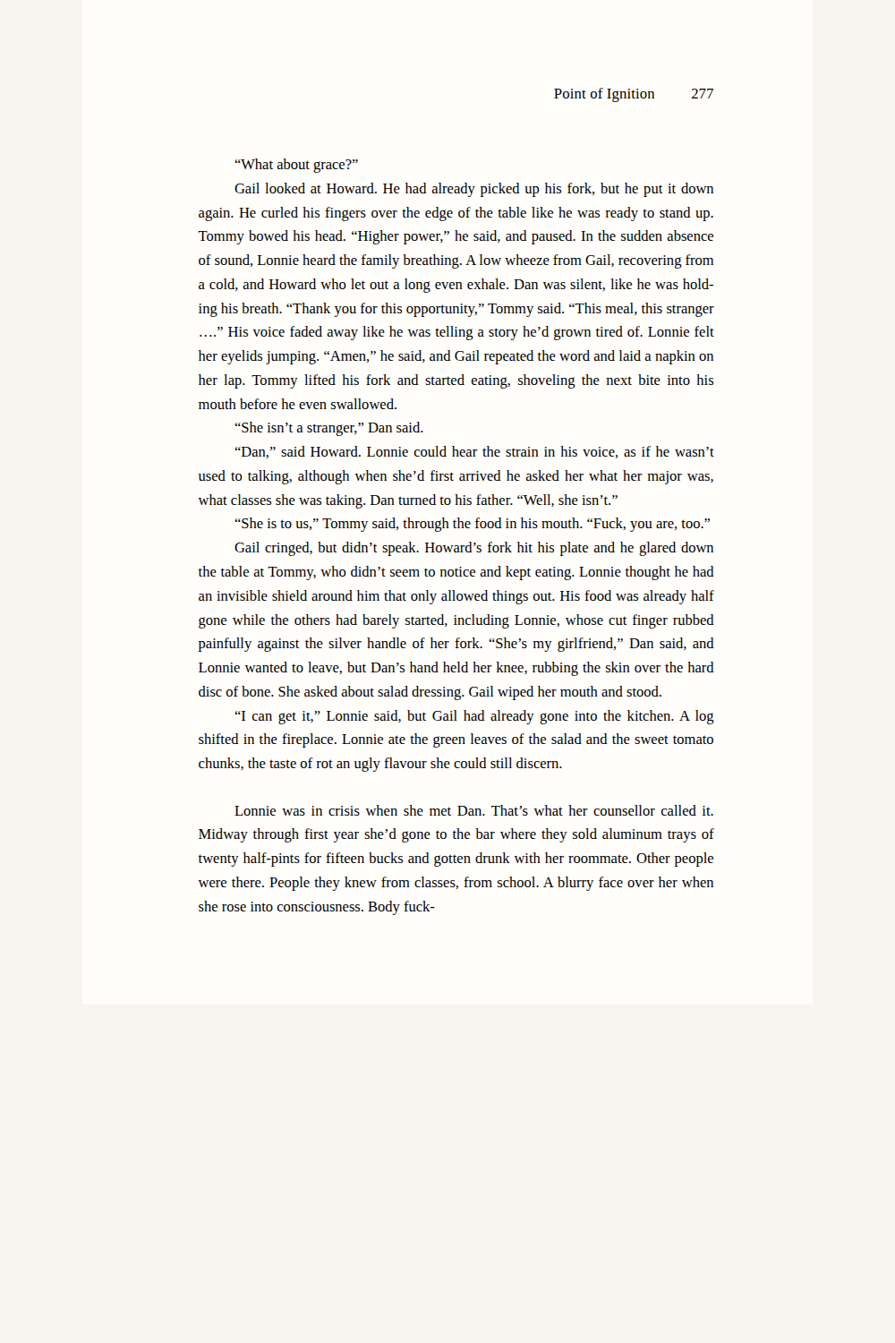Point of Ignition 277
“What about grace?”
Gail looked at Howard. He had already picked up his fork, but he put it down again. He curled his fingers over the edge of the table like he was ready to stand up. Tommy bowed his head. “Higher power,” he said, and paused. In the sudden absence of sound, Lonnie heard the family breathing. A low wheeze from Gail, recovering from a cold, and Howard who let out a long even exhale. Dan was silent, like he was holding his breath. “Thank you for this opportunity,” Tommy said. “This meal, this stranger ….” His voice faded away like he was telling a story he’d grown tired of. Lonnie felt her eyelids jumping. “Amen,” he said, and Gail repeated the word and laid a napkin on her lap. Tommy lifted his fork and started eating, shoveling the next bite into his mouth before he even swallowed.
“She isn’t a stranger,” Dan said.
“Dan,” said Howard. Lonnie could hear the strain in his voice, as if he wasn’t used to talking, although when she’d first arrived he asked her what her major was, what classes she was taking. Dan turned to his father. “Well, she isn’t.”
“She is to us,” Tommy said, through the food in his mouth. “Fuck, you are, too.”
Gail cringed, but didn’t speak. Howard’s fork hit his plate and he glared down the table at Tommy, who didn’t seem to notice and kept eating. Lonnie thought he had an invisible shield around him that only allowed things out. His food was already half gone while the others had barely started, including Lonnie, whose cut finger rubbed painfully against the silver handle of her fork. “She’s my girlfriend,” Dan said, and Lonnie wanted to leave, but Dan’s hand held her knee, rubbing the skin over the hard disc of bone. She asked about salad dressing. Gail wiped her mouth and stood.
“I can get it,” Lonnie said, but Gail had already gone into the kitchen. A log shifted in the fireplace. Lonnie ate the green leaves of the salad and the sweet tomato chunks, the taste of rot an ugly flavour she could still discern.
Lonnie was in crisis when she met Dan. That’s what her counsellor called it. Midway through first year she’d gone to the bar where they sold aluminum trays of twenty half-pints for fifteen bucks and gotten drunk with her roommate. Other people were there. People they knew from classes, from school. A blurry face over her when she rose into consciousness. Body fuck-